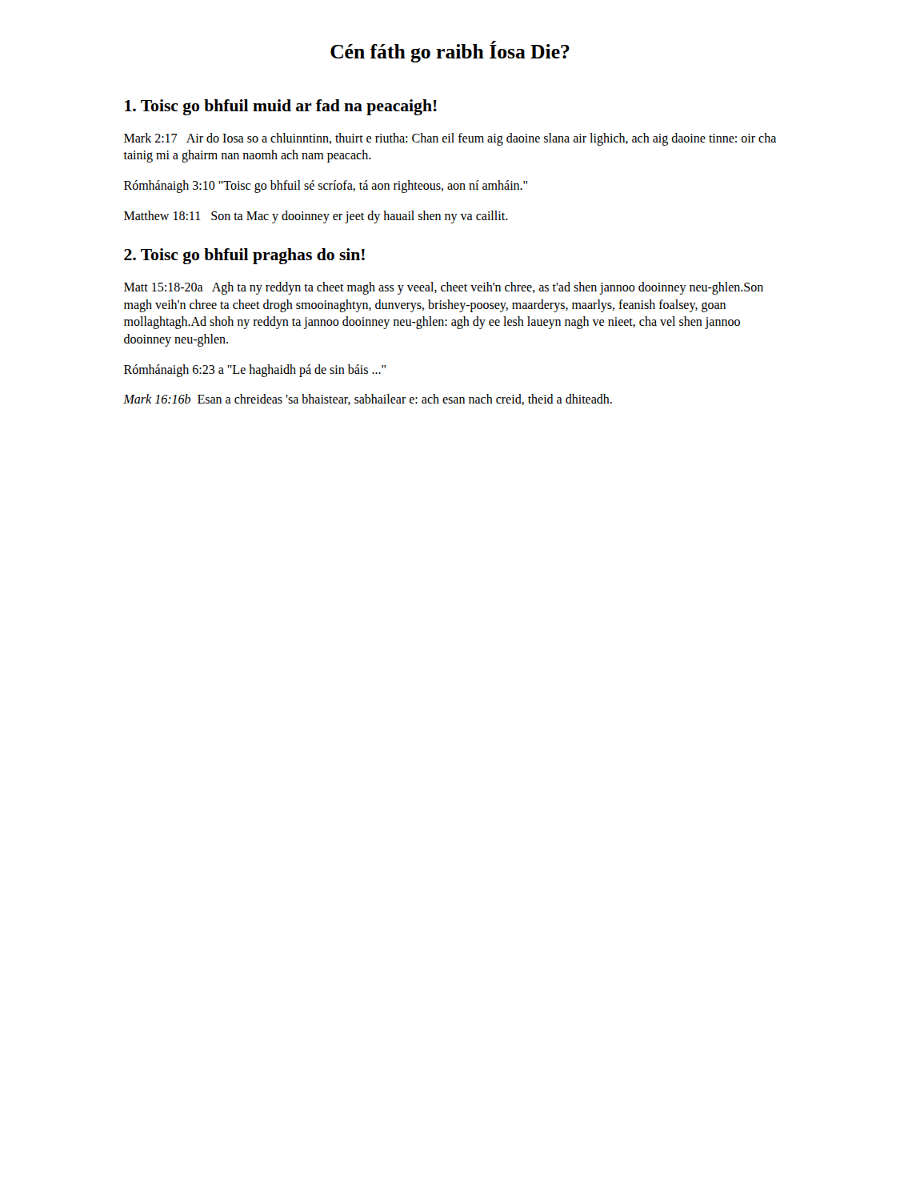Cén fáth go raibh Íosa Die?
1. Toisc go bhfuil muid ar fad na peacaigh!
Mark 2:17 Air do Iosa so a chluinntinn, thuirt e riutha: Chan eil feum aig daoine slana air lighich, ach aig daoine tinne: oir cha tainig mi a ghairm nan naomh ach nam peacach.
Rómhánaigh 3:10 "Toisc go bhfuil sé scríofa, tá aon righteous, aon ní amháin."
Matthew 18:11 Son ta Mac y dooinney er jeet dy hauail shen ny va caillit.
2. Toisc go bhfuil praghas do sin!
Matt 15:18-20a Agh ta ny reddyn ta cheet magh ass y veeal, cheet veih'n chree, as t'ad shen jannoo dooinney neu-ghlen.Son magh veih'n chree ta cheet drogh smooinaghtyn, dunverys, brishey-poosey, maarderys, maarlys, feanish foalsey, goan mollaghtagh.Ad shoh ny reddyn ta jannoo dooinney neu-ghlen: agh dy ee lesh laueyn nagh ve nieet, cha vel shen jannoo dooinney neu-ghlen.
Rómhánaigh 6:23 a "Le haghaidh pá de sin báis ..."
Mark 16:16b Esan a chreideas 'sa bhaistear, sabhailear e: ach esan nach creid, theid a dhiteadh.